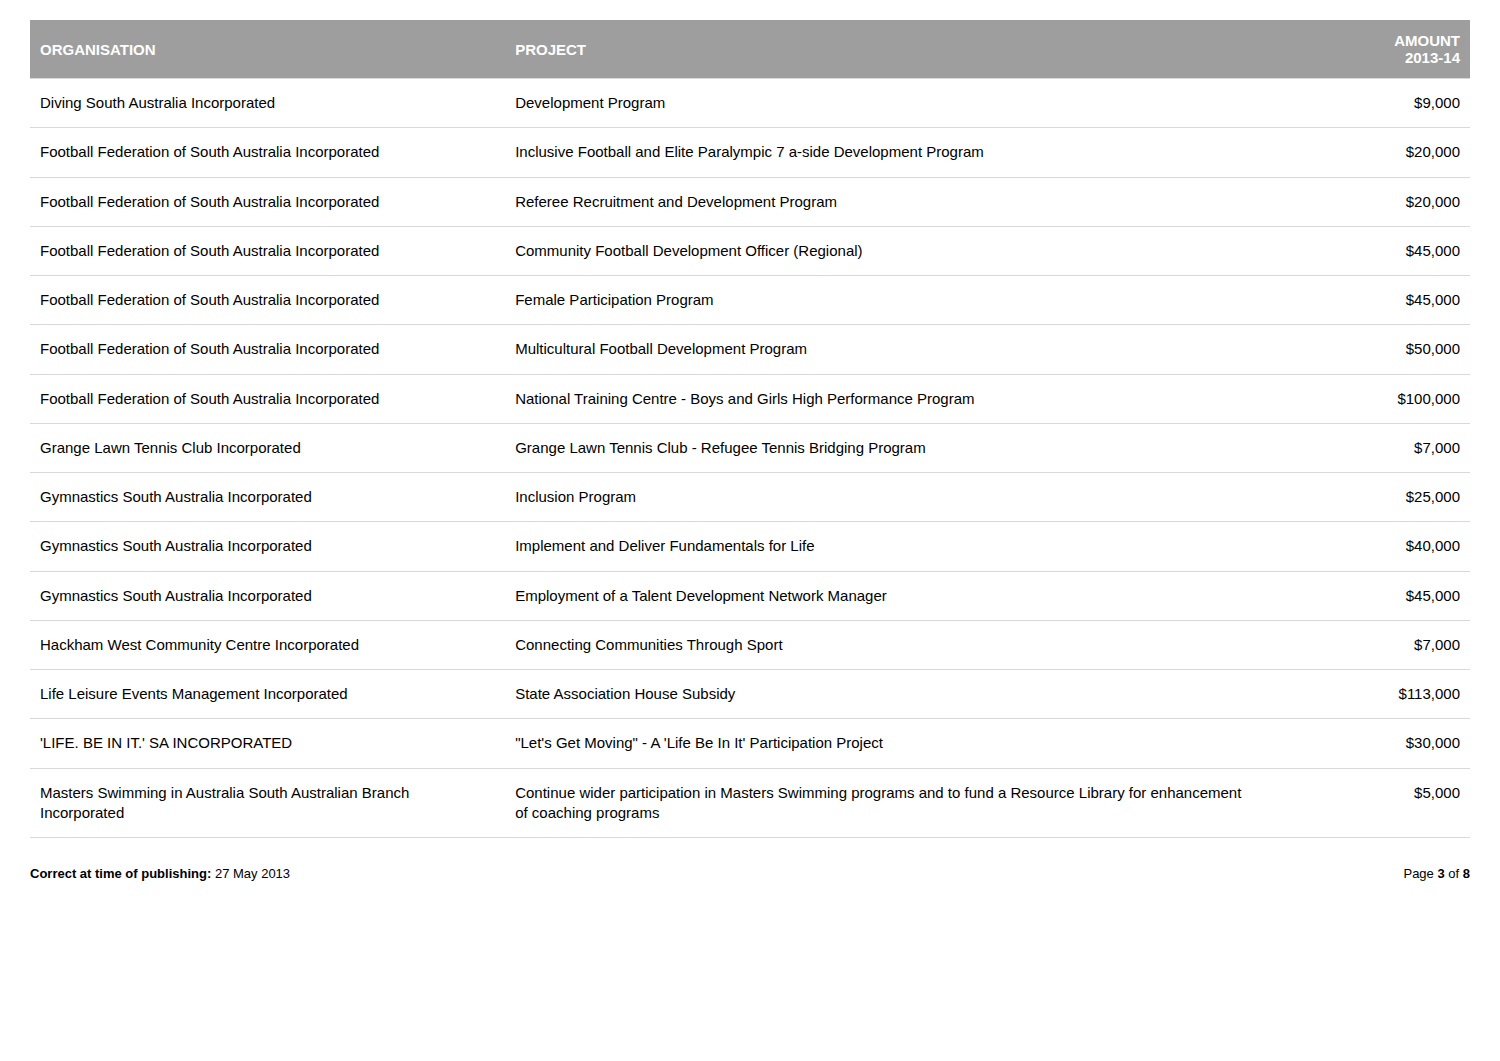| ORGANISATION | PROJECT | AMOUNT 2013-14 |
| --- | --- | --- |
| Diving South Australia Incorporated | Development Program | $9,000 |
| Football Federation of South Australia Incorporated | Inclusive Football and Elite Paralympic 7 a-side Development Program | $20,000 |
| Football Federation of South Australia Incorporated | Referee Recruitment and Development Program | $20,000 |
| Football Federation of South Australia Incorporated | Community Football Development Officer (Regional) | $45,000 |
| Football Federation of South Australia Incorporated | Female Participation Program | $45,000 |
| Football Federation of South Australia Incorporated | Multicultural Football Development Program | $50,000 |
| Football Federation of South Australia Incorporated | National Training Centre - Boys and Girls High Performance Program | $100,000 |
| Grange Lawn Tennis Club Incorporated | Grange Lawn Tennis Club - Refugee Tennis Bridging Program | $7,000 |
| Gymnastics South Australia Incorporated | Inclusion Program | $25,000 |
| Gymnastics South Australia Incorporated | Implement and Deliver Fundamentals for Life | $40,000 |
| Gymnastics South Australia Incorporated | Employment of a Talent Development Network Manager | $45,000 |
| Hackham West Community Centre Incorporated | Connecting Communities Through Sport | $7,000 |
| Life Leisure Events Management Incorporated | State Association House Subsidy | $113,000 |
| 'LIFE. BE IN IT.' SA INCORPORATED | "Let's Get Moving" - A 'Life Be In It' Participation Project | $30,000 |
| Masters Swimming in Australia South Australian Branch Incorporated | Continue wider participation in Masters Swimming programs and to fund a Resource Library for enhancement of coaching programs | $5,000 |
Correct at time of publishing: 27 May 2013
Page 3 of 8